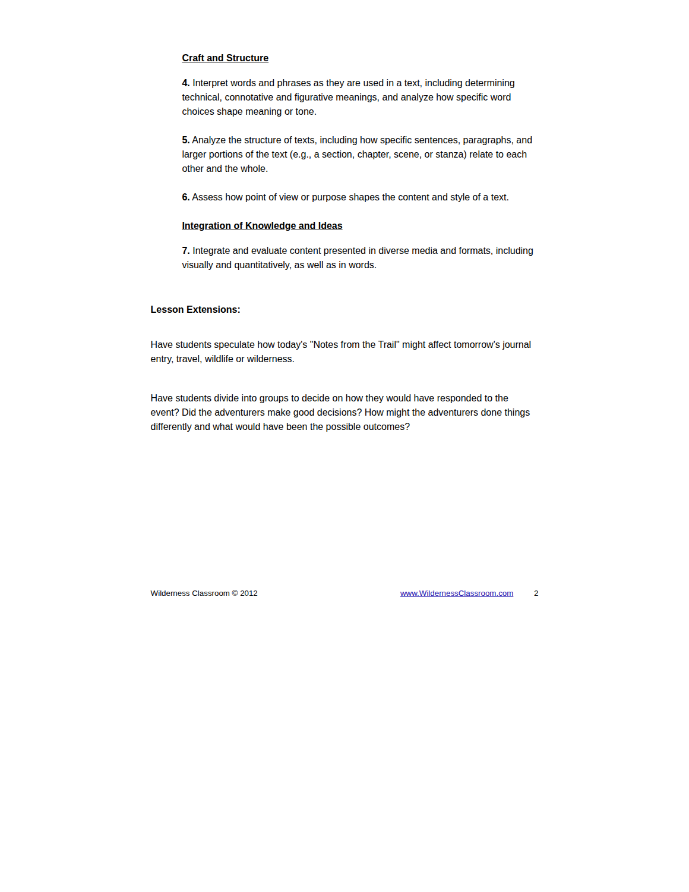Craft and Structure
4. Interpret words and phrases as they are used in a text, including determining technical, connotative and figurative meanings, and analyze how specific word choices shape meaning or tone.
5. Analyze the structure of texts, including how specific sentences, paragraphs, and larger portions of the text (e.g., a section, chapter, scene, or stanza) relate to each other and the whole.
6. Assess how point of view or purpose shapes the content and style of a text.
Integration of Knowledge and Ideas
7. Integrate and evaluate content presented in diverse media and formats, including visually and quantitatively, as well as in words.
Lesson Extensions:
Have students speculate how today's "Notes from the Trail" might affect tomorrow's journal entry, travel, wildlife or wilderness.
Have students divide into groups to decide on how they would have responded to the event? Did the adventurers make good decisions? How might the adventurers done things differently and what would have been the possible outcomes?
Wilderness Classroom © 2012
www.WildernessClassroom.com 2